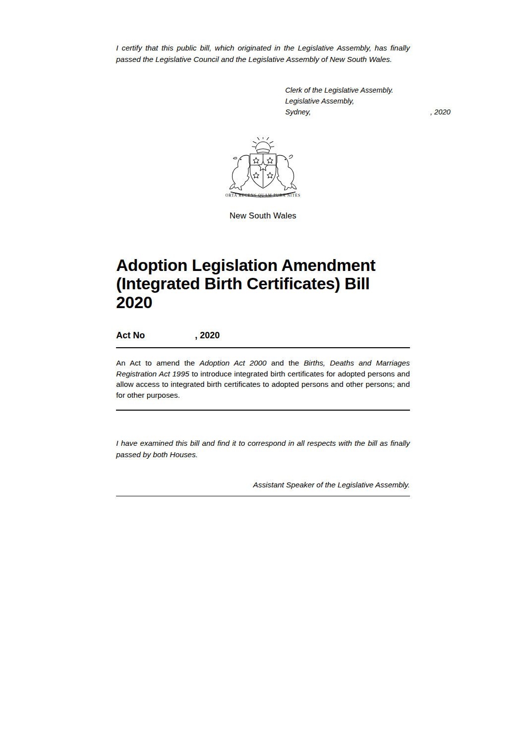I certify that this public bill, which originated in the Legislative Assembly, has finally passed the Legislative Council and the Legislative Assembly of New South Wales.
Clerk of the Legislative Assembly.
Legislative Assembly,
Sydney,, 2020
ORTA RECENS QUAM PURA NITES
New South Wales
Adoption Legislation Amendment (Integrated Birth Certificates) Bill 2020
Act No , 2020
An Act to amend the Adoption Act 2000 and the Births, Deaths and Marriages Registration Act 1995 to introduce integrated birth certificates for adopted persons and allow access to integrated birth certificates to adopted persons and other persons; and for other purposes.
I have examined this bill and find it to correspond in all respects with the bill as finally passed by both Houses.
Assistant Speaker of the Legislative Assembly.